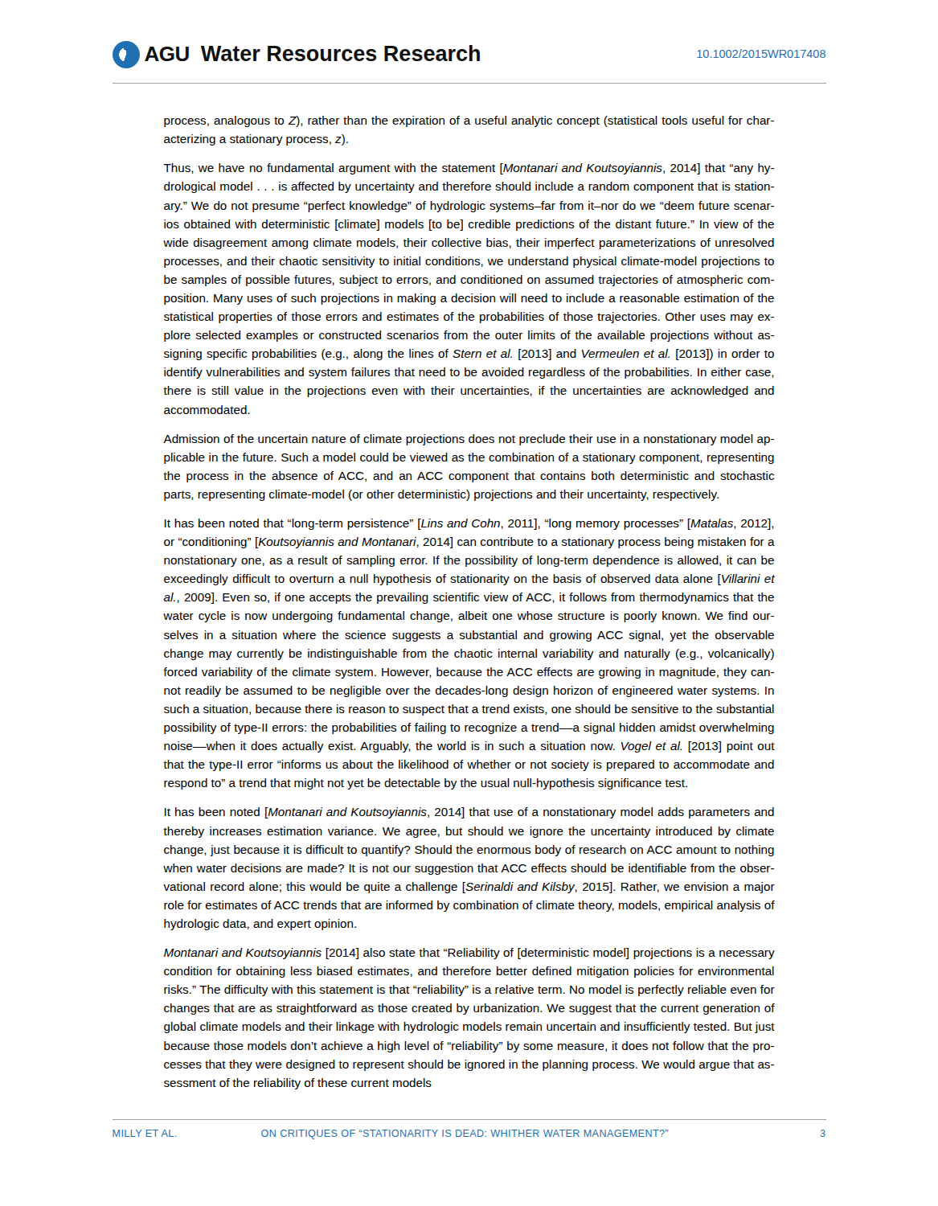AGU
Water Resources Research
10.1002/2015WR017408
process, analogous to Z), rather than the expiration of a useful analytic concept (statistical tools useful for characterizing a stationary process, z).
Thus, we have no fundamental argument with the statement [Montanari and Koutsoyiannis, 2014] that “any hydrological model . . . is affected by uncertainty and therefore should include a random component that is stationary.” We do not presume “perfect knowledge” of hydrologic systems–far from it–nor do we “deem future scenarios obtained with deterministic [climate] models [to be] credible predictions of the distant future.” In view of the wide disagreement among climate models, their collective bias, their imperfect parameterizations of unresolved processes, and their chaotic sensitivity to initial conditions, we understand physical climate-model projections to be samples of possible futures, subject to errors, and conditioned on assumed trajectories of atmospheric composition. Many uses of such projections in making a decision will need to include a reasonable estimation of the statistical properties of those errors and estimates of the probabilities of those trajectories. Other uses may explore selected examples or constructed scenarios from the outer limits of the available projections without assigning specific probabilities (e.g., along the lines of Stern et al. [2013] and Vermeulen et al. [2013]) in order to identify vulnerabilities and system failures that need to be avoided regardless of the probabilities. In either case, there is still value in the projections even with their uncertainties, if the uncertainties are acknowledged and accommodated.
Admission of the uncertain nature of climate projections does not preclude their use in a nonstationary model applicable in the future. Such a model could be viewed as the combination of a stationary component, representing the process in the absence of ACC, and an ACC component that contains both deterministic and stochastic parts, representing climate-model (or other deterministic) projections and their uncertainty, respectively.
It has been noted that “long-term persistence” [Lins and Cohn, 2011], “long memory processes” [Matalas, 2012], or “conditioning” [Koutsoyiannis and Montanari, 2014] can contribute to a stationary process being mistaken for a nonstationary one, as a result of sampling error. If the possibility of long-term dependence is allowed, it can be exceedingly difficult to overturn a null hypothesis of stationarity on the basis of observed data alone [Villarini et al., 2009]. Even so, if one accepts the prevailing scientific view of ACC, it follows from thermodynamics that the water cycle is now undergoing fundamental change, albeit one whose structure is poorly known. We find ourselves in a situation where the science suggests a substantial and growing ACC signal, yet the observable change may currently be indistinguishable from the chaotic internal variability and naturally (e.g., volcanically) forced variability of the climate system. However, because the ACC effects are growing in magnitude, they cannot readily be assumed to be negligible over the decades-long design horizon of engineered water systems. In such a situation, because there is reason to suspect that a trend exists, one should be sensitive to the substantial possibility of type-II errors: the probabilities of failing to recognize a trend––a signal hidden amidst overwhelming noise––when it does actually exist. Arguably, the world is in such a situation now. Vogel et al. [2013] point out that the type-II error “informs us about the likelihood of whether or not society is prepared to accommodate and respond to” a trend that might not yet be detectable by the usual null-hypothesis significance test.
It has been noted [Montanari and Koutsoyiannis, 2014] that use of a nonstationary model adds parameters and thereby increases estimation variance. We agree, but should we ignore the uncertainty introduced by climate change, just because it is difficult to quantify? Should the enormous body of research on ACC amount to nothing when water decisions are made? It is not our suggestion that ACC effects should be identifiable from the observational record alone; this would be quite a challenge [Serinaldi and Kilsby, 2015]. Rather, we envision a major role for estimates of ACC trends that are informed by combination of climate theory, models, empirical analysis of hydrologic data, and expert opinion.
Montanari and Koutsoyiannis [2014] also state that “Reliability of [deterministic model] projections is a necessary condition for obtaining less biased estimates, and therefore better defined mitigation policies for environmental risks.” The difficulty with this statement is that “reliability” is a relative term. No model is perfectly reliable even for changes that are as straightforward as those created by urbanization. We suggest that the current generation of global climate models and their linkage with hydrologic models remain uncertain and insufficiently tested. But just because those models don’t achieve a high level of “reliability” by some measure, it does not follow that the processes that they were designed to represent should be ignored in the planning process. We would argue that assessment of the reliability of these current models
MILLY ET AL.
ON CRITIQUES OF “STATIONARITY IS DEAD: WHITHER WATER MANAGEMENT?”
3